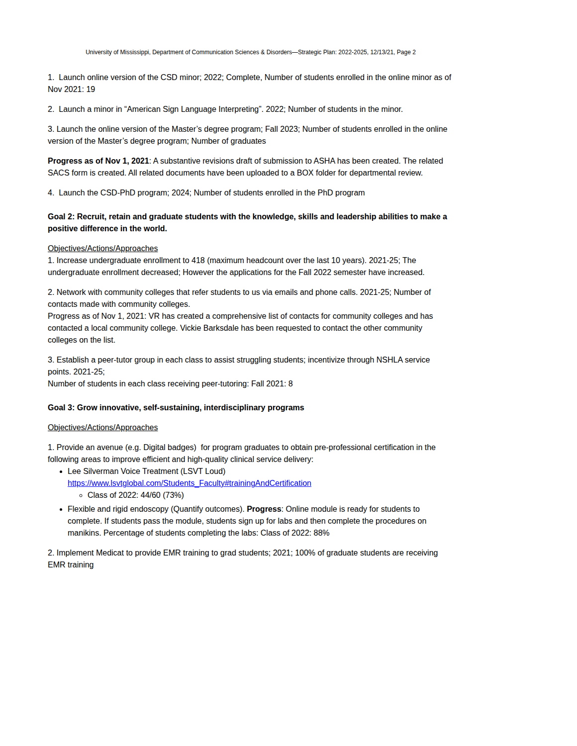University of Mississippi, Department of Communication Sciences & Disorders—Strategic Plan: 2022-2025, 12/13/21, Page 2
1. Launch online version of the CSD minor; 2022; Complete, Number of students enrolled in the online minor as of Nov 2021: 19
2. Launch a minor in “American Sign Language Interpreting”. 2022; Number of students in the minor.
3. Launch the online version of the Master’s degree program; Fall 2023; Number of students enrolled in the online version of the Master’s degree program; Number of graduates
Progress as of Nov 1, 2021: A substantive revisions draft of submission to ASHA has been created. The related SACS form is created. All related documents have been uploaded to a BOX folder for departmental review.
4. Launch the CSD-PhD program; 2024; Number of students enrolled in the PhD program
Goal 2: Recruit, retain and graduate students with the knowledge, skills and leadership abilities to make a positive difference in the world.
Objectives/Actions/Approaches
1. Increase undergraduate enrollment to 418 (maximum headcount over the last 10 years). 2021-25; The undergraduate enrollment decreased; However the applications for the Fall 2022 semester have increased.
2. Network with community colleges that refer students to us via emails and phone calls. 2021-25; Number of contacts made with community colleges.
Progress as of Nov 1, 2021: VR has created a comprehensive list of contacts for community colleges and has contacted a local community college. Vickie Barksdale has been requested to contact the other community colleges on the list.
3. Establish a peer-tutor group in each class to assist struggling students; incentivize through NSHLA service points. 2021-25;
Number of students in each class receiving peer-tutoring: Fall 2021: 8
Goal 3: Grow innovative, self-sustaining, interdisciplinary programs
Objectives/Actions/Approaches
1. Provide an avenue (e.g. Digital badges) for program graduates to obtain pre-professional certification in the following areas to improve efficient and high-quality clinical service delivery:
Lee Silverman Voice Treatment (LSVT Loud)
https://www.lsvtglobal.com/Students_Faculty#trainingAndCertification
Class of 2022: 44/60 (73%)
Flexible and rigid endoscopy (Quantify outcomes). Progress: Online module is ready for students to complete. If students pass the module, students sign up for labs and then complete the procedures on manikins. Percentage of students completing the labs: Class of 2022: 88%
2. Implement Medicat to provide EMR training to grad students; 2021; 100% of graduate students are receiving EMR training